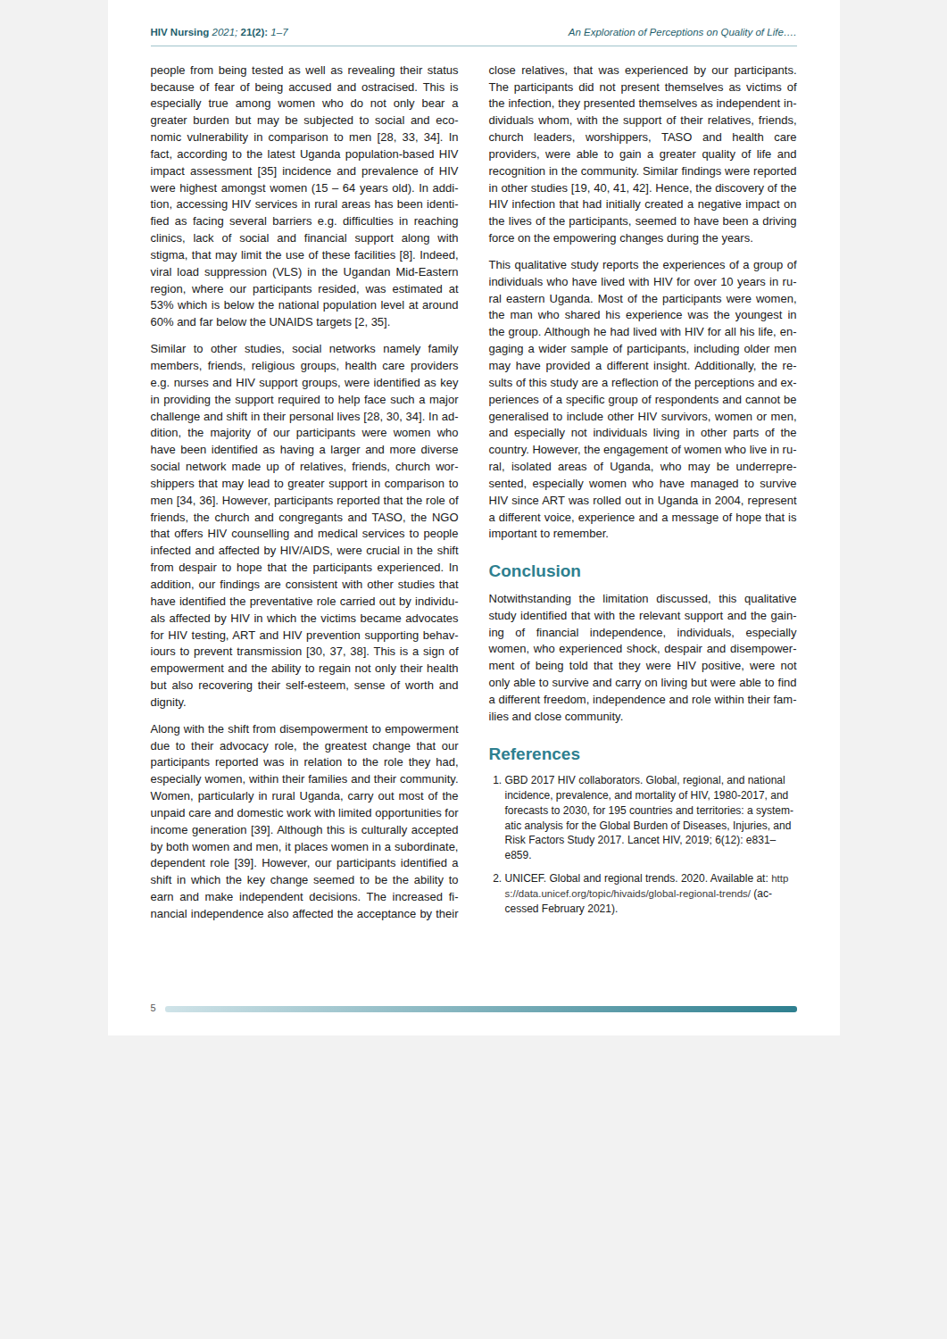HIV Nursing 2021; 21(2): 1–7
An Exploration of Perceptions on Quality of Life….
people from being tested as well as revealing their status because of fear of being accused and ostracised. This is especially true among women who do not only bear a greater burden but may be subjected to social and economic vulnerability in comparison to men [28, 33, 34]. In fact, according to the latest Uganda population-based HIV impact assessment [35] incidence and prevalence of HIV were highest amongst women (15 – 64 years old). In addition, accessing HIV services in rural areas has been identified as facing several barriers e.g. difficulties in reaching clinics, lack of social and financial support along with stigma, that may limit the use of these facilities [8]. Indeed, viral load suppression (VLS) in the Ugandan Mid-Eastern region, where our participants resided, was estimated at 53% which is below the national population level at around 60% and far below the UNAIDS targets [2, 35].
Similar to other studies, social networks namely family members, friends, religious groups, health care providers e.g. nurses and HIV support groups, were identified as key in providing the support required to help face such a major challenge and shift in their personal lives [28, 30, 34]. In addition, the majority of our participants were women who have been identified as having a larger and more diverse social network made up of relatives, friends, church worshippers that may lead to greater support in comparison to men [34, 36]. However, participants reported that the role of friends, the church and congregants and TASO, the NGO that offers HIV counselling and medical services to people infected and affected by HIV/AIDS, were crucial in the shift from despair to hope that the participants experienced. In addition, our findings are consistent with other studies that have identified the preventative role carried out by individuals affected by HIV in which the victims became advocates for HIV testing, ART and HIV prevention supporting behaviours to prevent transmission [30, 37, 38]. This is a sign of empowerment and the ability to regain not only their health but also recovering their self-esteem, sense of worth and dignity.
Along with the shift from disempowerment to empowerment due to their advocacy role, the greatest change that our participants reported was in relation to the role they had, especially women, within their families and their community. Women, particularly in rural Uganda, carry out most of the unpaid care and domestic work with limited opportunities for income generation [39]. Although this is culturally accepted by both women and men, it places women in a subordinate, dependent role [39]. However, our participants identified a shift in which the key change seemed to be the ability to earn and make independent decisions. The increased financial independence also affected the acceptance by their close relatives, that was experienced by our participants. The participants did not present themselves as victims of the infection, they presented themselves as independent individuals whom, with the support of their relatives, friends, church leaders, worshippers, TASO and health care providers, were able to gain a greater quality of life and recognition in the community. Similar findings were reported in other studies [19, 40, 41, 42]. Hence, the discovery of the HIV infection that had initially created a negative impact on the lives of the participants, seemed to have been a driving force on the empowering changes during the years.
This qualitative study reports the experiences of a group of individuals who have lived with HIV for over 10 years in rural eastern Uganda. Most of the participants were women, the man who shared his experience was the youngest in the group. Although he had lived with HIV for all his life, engaging a wider sample of participants, including older men may have provided a different insight. Additionally, the results of this study are a reflection of the perceptions and experiences of a specific group of respondents and cannot be generalised to include other HIV survivors, women or men, and especially not individuals living in other parts of the country. However, the engagement of women who live in rural, isolated areas of Uganda, who may be underrepresented, especially women who have managed to survive HIV since ART was rolled out in Uganda in 2004, represent a different voice, experience and a message of hope that is important to remember.
Conclusion
Notwithstanding the limitation discussed, this qualitative study identified that with the relevant support and the gaining of financial independence, individuals, especially women, who experienced shock, despair and disempowerment of being told that they were HIV positive, were not only able to survive and carry on living but were able to find a different freedom, independence and role within their families and close community.
References
GBD 2017 HIV collaborators. Global, regional, and national incidence, prevalence, and mortality of HIV, 1980-2017, and forecasts to 2030, for 195 countries and territories: a systematic analysis for the Global Burden of Diseases, Injuries, and Risk Factors Study 2017. Lancet HIV, 2019; 6(12): e831–e859.
UNICEF. Global and regional trends. 2020. Available at: https://data.unicef.org/topic/hivaids/global-regional-trends/ (accessed February 2021).
5